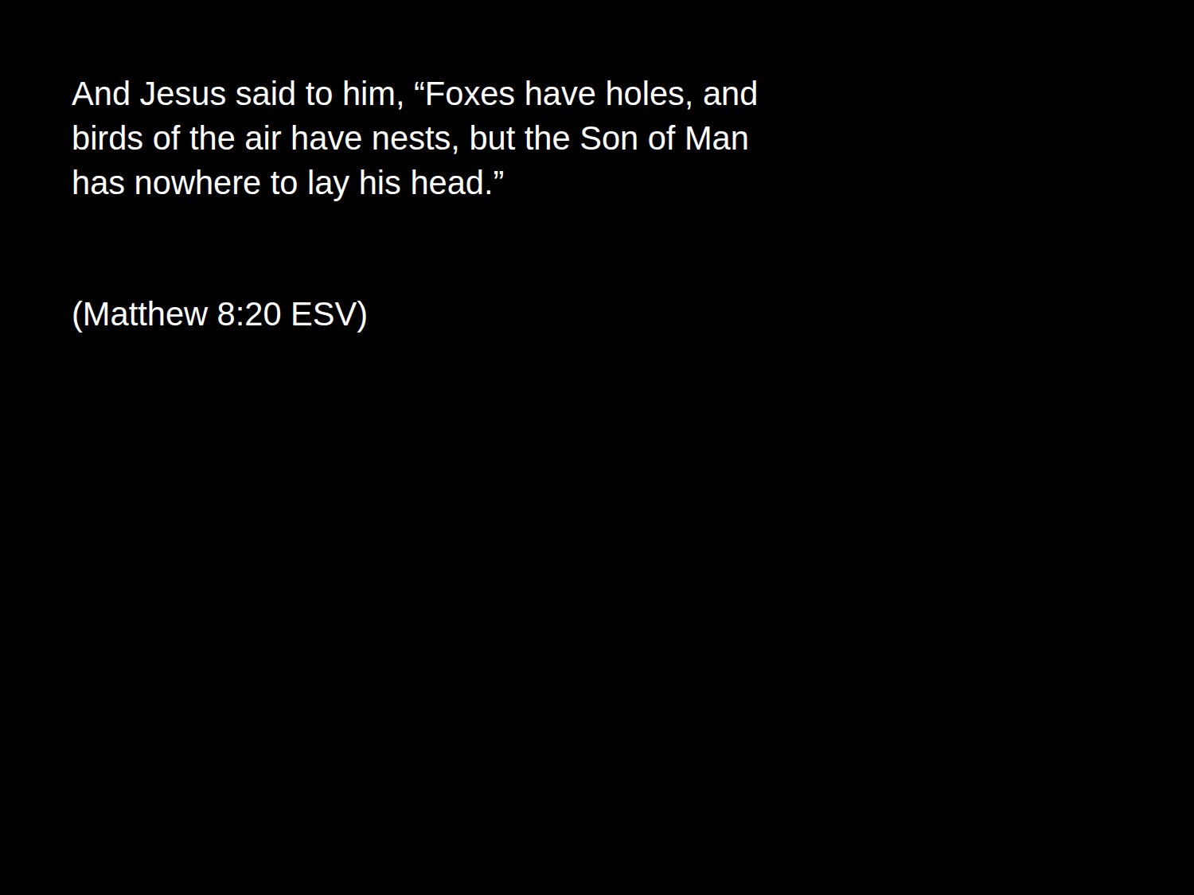And Jesus said to him, “Foxes have holes, and birds of the air have nests, but the Son of Man has nowhere to lay his head.”
(Matthew 8:20 ESV)